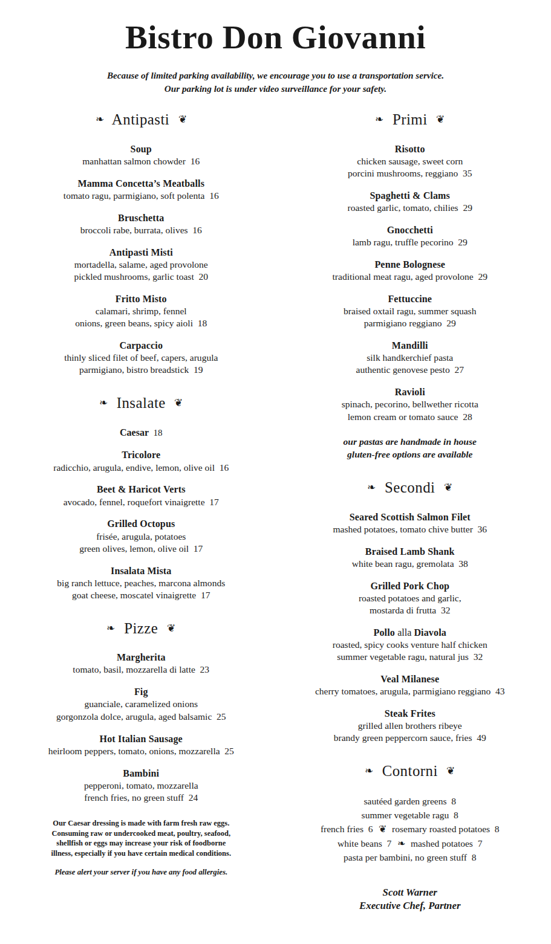Bistro Don Giovanni
Because of limited parking availability, we encourage you to use a transportation service.
Our parking lot is under video surveillance for your safety.
❧ Antipasti ❦
Soup manhattan salmon chowder 16
Mamma Concetta’s Meatballs tomato ragu, parmigiano, soft polenta 16
Bruschetta broccoli rabe, burrata, olives 16
Antipasti Misti mortadella, salame, aged provolone
pickled mushrooms, garlic toast 20
Fritto Misto calamari, shrimp, fennel
onions, green beans, spicy aioli 18
Carpaccio thinly sliced filet of beef, capers, arugula
parmigiano, bistro breadstick 19
❧ Insalate ❦
Caesar 18
Tricolore radicchio, arugula, endive, lemon, olive oil 16
Beet & Haricot Verts avocado, fennel, roquefort vinaigrette 17
Grilled Octopus frisée, arugula, potatoes
green olives, lemon, olive oil 17
Insalata Mista big ranch lettuce, peaches, marcona almonds
goat cheese, moscatel vinaigrette 17
❧ Pizze ❦
Margherita tomato, basil, mozzarella di latte 23
Fig guanciale, caramelized onions
gorgonzola dolce, arugula, aged balsamic 25
Hot Italian Sausage heirloom peppers, tomato, onions, mozzarella 25
Bambini pepperoni, tomato, mozzarella
french fries, no green stuff 24
Our Caesar dressing is made with farm fresh raw eggs.
Consuming raw or undercooked meat, poultry, seafood,
shellfish or eggs may increase your risk of foodborne
illness, especially if you have certain medical conditions.
Please alert your server if you have any food allergies.
❧ Primi ❦
Risotto chicken sausage, sweet corn
porcini mushrooms, reggiano 35
Spaghetti & Clams roasted garlic, tomato, chilies 29
Gnocchetti lamb ragu, truffle pecorino 29
Penne Bolognese traditional meat ragu, aged provolone 29
Fettuccine braised oxtail ragu, summer squash
parmigiano reggiano 29
Mandilli silk handkerchief pasta
authentic genovese pesto 27
Ravioli spinach, pecorino, bellwether ricotta
lemon cream or tomato sauce 28
our pastas are handmade in house
gluten-free options are available
❧ Secondi ❦
Seared Scottish Salmon Filet mashed potatoes, tomato chive butter 36
Braised Lamb Shank white bean ragu, gremolata 38
Grilled Pork Chop roasted potatoes and garlic,
mostarda di frutta 32
Pollo alla Diavola roasted, spicy cooks venture half chicken
summer vegetable ragu, natural jus 32
Veal Milanese cherry tomatoes, arugula, parmigiano reggiano 43
Steak Frites grilled allen brothers ribeye
brandy green peppercorn sauce, fries 49
❧ Contorni ❦
sautéed garden greens 8
summer vegetable ragu 8
french fries 6 ❦ rosemary roasted potatoes 8
white beans 7 ❧ mashed potatoes 7
pasta per bambini, no green stuff 8
Scott Warner
Executive Chef, Partner